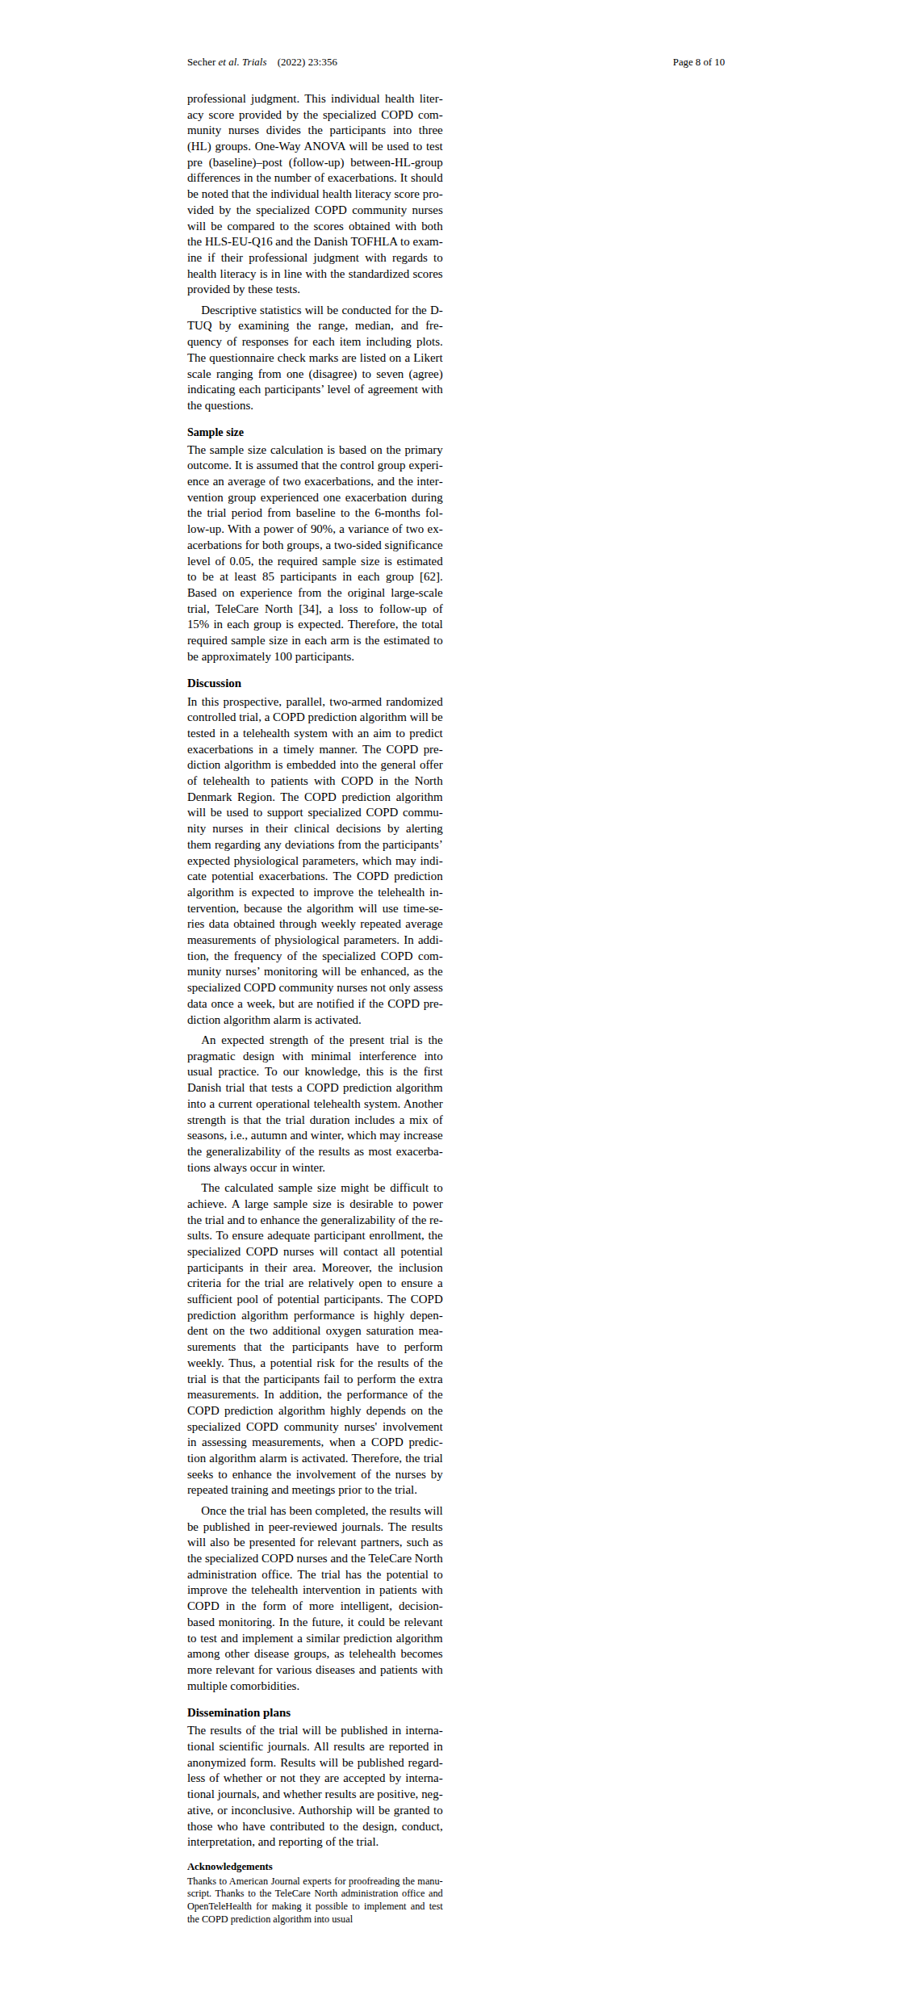Secher et al. Trials (2022) 23:356
Page 8 of 10
professional judgment. This individual health literacy score provided by the specialized COPD community nurses divides the participants into three (HL) groups. One-Way ANOVA will be used to test pre (baseline)–post (follow-up) between-HL-group differences in the number of exacerbations. It should be noted that the individual health literacy score provided by the specialized COPD community nurses will be compared to the scores obtained with both the HLS-EU-Q16 and the Danish TOFHLA to examine if their professional judgment with regards to health literacy is in line with the standardized scores provided by these tests.
Descriptive statistics will be conducted for the D-TUQ by examining the range, median, and frequency of responses for each item including plots. The questionnaire check marks are listed on a Likert scale ranging from one (disagree) to seven (agree) indicating each participants’ level of agreement with the questions.
Sample size
The sample size calculation is based on the primary outcome. It is assumed that the control group experience an average of two exacerbations, and the intervention group experienced one exacerbation during the trial period from baseline to the 6-months follow-up. With a power of 90%, a variance of two exacerbations for both groups, a two-sided significance level of 0.05, the required sample size is estimated to be at least 85 participants in each group [62]. Based on experience from the original large-scale trial, TeleCare North [34], a loss to follow-up of 15% in each group is expected. Therefore, the total required sample size in each arm is the estimated to be approximately 100 participants.
Discussion
In this prospective, parallel, two-armed randomized controlled trial, a COPD prediction algorithm will be tested in a telehealth system with an aim to predict exacerbations in a timely manner. The COPD prediction algorithm is embedded into the general offer of telehealth to patients with COPD in the North Denmark Region. The COPD prediction algorithm will be used to support specialized COPD community nurses in their clinical decisions by alerting them regarding any deviations from the participants’ expected physiological parameters, which may indicate potential exacerbations. The COPD prediction algorithm is expected to improve the telehealth intervention, because the algorithm will use time-series data obtained through weekly repeated average measurements of physiological parameters. In addition, the frequency of the specialized COPD community nurses’ monitoring will be enhanced, as the specialized COPD community nurses not only assess data once a week, but are notified if the COPD prediction algorithm alarm is activated.
An expected strength of the present trial is the pragmatic design with minimal interference into usual practice. To our knowledge, this is the first Danish trial that tests a COPD prediction algorithm into a current operational telehealth system. Another strength is that the trial duration includes a mix of seasons, i.e., autumn and winter, which may increase the generalizability of the results as most exacerbations always occur in winter.
The calculated sample size might be difficult to achieve. A large sample size is desirable to power the trial and to enhance the generalizability of the results. To ensure adequate participant enrollment, the specialized COPD nurses will contact all potential participants in their area. Moreover, the inclusion criteria for the trial are relatively open to ensure a sufficient pool of potential participants. The COPD prediction algorithm performance is highly dependent on the two additional oxygen saturation measurements that the participants have to perform weekly. Thus, a potential risk for the results of the trial is that the participants fail to perform the extra measurements. In addition, the performance of the COPD prediction algorithm highly depends on the specialized COPD community nurses' involvement in assessing measurements, when a COPD prediction algorithm alarm is activated. Therefore, the trial seeks to enhance the involvement of the nurses by repeated training and meetings prior to the trial.
Once the trial has been completed, the results will be published in peer-reviewed journals. The results will also be presented for relevant partners, such as the specialized COPD nurses and the TeleCare North administration office. The trial has the potential to improve the telehealth intervention in patients with COPD in the form of more intelligent, decision-based monitoring. In the future, it could be relevant to test and implement a similar prediction algorithm among other disease groups, as telehealth becomes more relevant for various diseases and patients with multiple comorbidities.
Dissemination plans
The results of the trial will be published in international scientific journals. All results are reported in anonymized form. Results will be published regardless of whether or not they are accepted by international journals, and whether results are positive, negative, or inconclusive. Authorship will be granted to those who have contributed to the design, conduct, interpretation, and reporting of the trial.
Acknowledgements
Thanks to American Journal experts for proofreading the manuscript. Thanks to the TeleCare North administration office and OpenTeleHealth for making it possible to implement and test the COPD prediction algorithm into usual